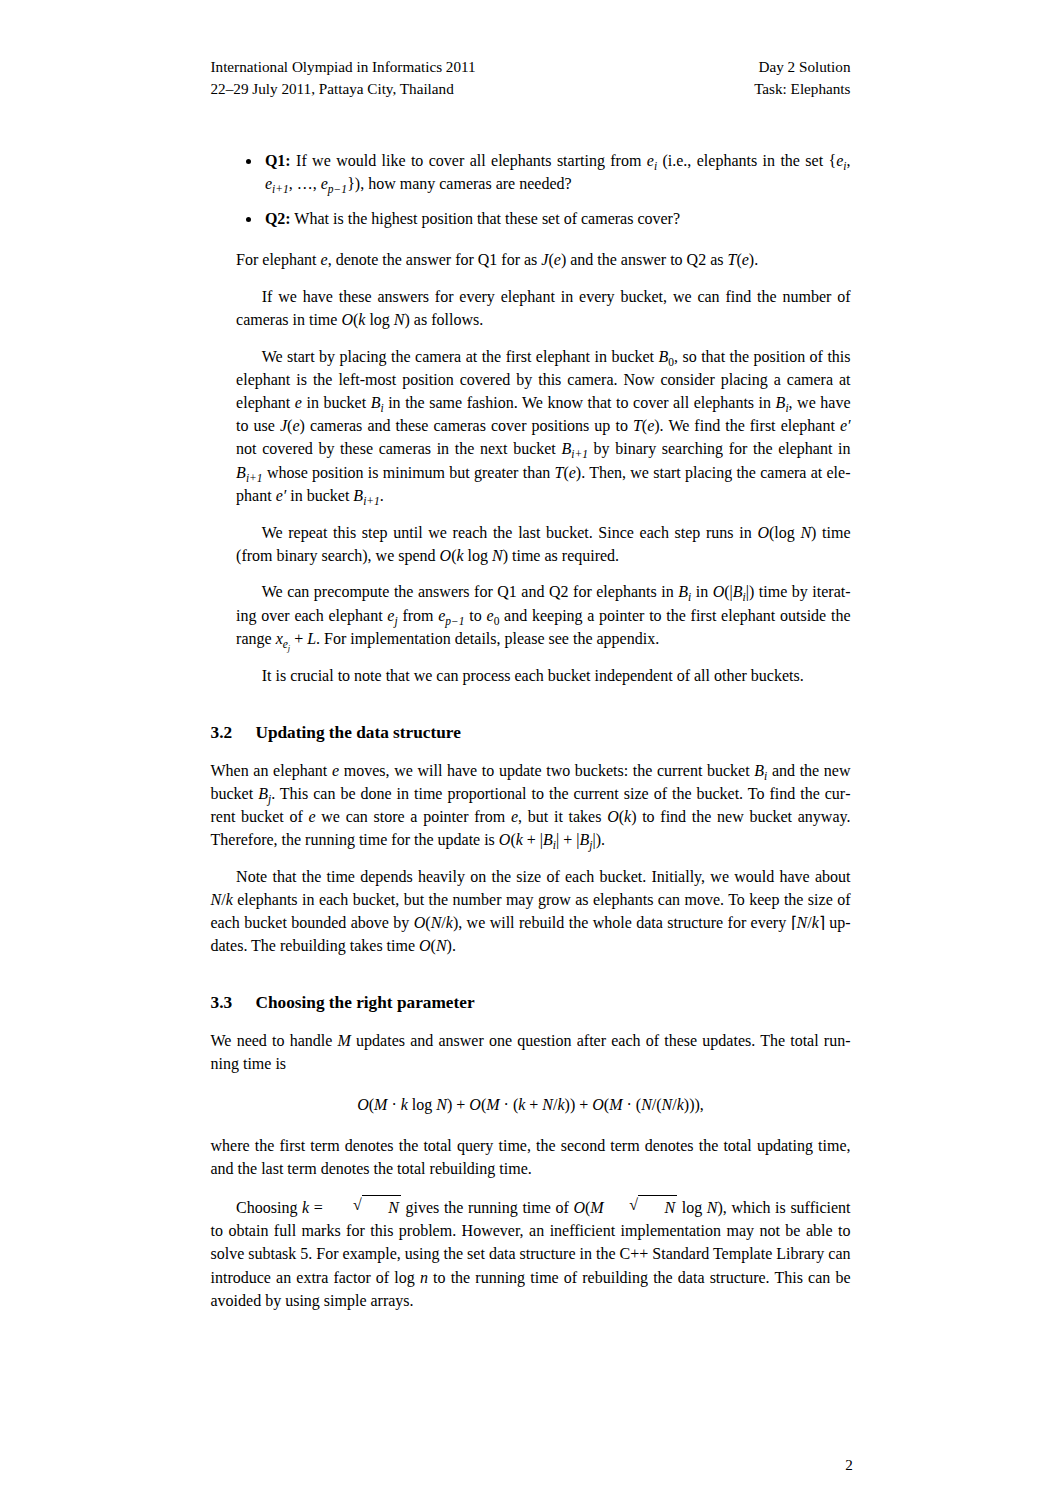| International Olympiad in Informatics 2011 | Day 2 Solution |
| 22–29 July 2011, Pattaya City, Thailand | Task: Elephants |
Q1: If we would like to cover all elephants starting from ei (i.e., elephants in the set {ei, ei+1, …, ep−1}), how many cameras are needed?
Q2: What is the highest position that these set of cameras cover?
For elephant e, denote the answer for Q1 for as J(e) and the answer to Q2 as T(e).
If we have these answers for every elephant in every bucket, we can find the number of cameras in time O(k log N) as follows.
We start by placing the camera at the first elephant in bucket B0, so that the position of this elephant is the left-most position covered by this camera. Now consider placing a camera at elephant e in bucket Bi in the same fashion. We know that to cover all elephants in Bi, we have to use J(e) cameras and these cameras cover positions up to T(e). We find the first elephant e′ not covered by these cameras in the next bucket Bi+1 by binary searching for the elephant in Bi+1 whose position is minimum but greater than T(e). Then, we start placing the camera at elephant e′ in bucket Bi+1.
We repeat this step until we reach the last bucket. Since each step runs in O(log N) time (from binary search), we spend O(k log N) time as required.
We can precompute the answers for Q1 and Q2 for elephants in Bi in O(|Bi|) time by iterating over each elephant ej from ep−1 to e0 and keeping a pointer to the first elephant outside the range xej + L. For implementation details, please see the appendix.
It is crucial to note that we can process each bucket independent of all other buckets.
3.2 Updating the data structure
When an elephant e moves, we will have to update two buckets: the current bucket Bi and the new bucket Bj. This can be done in time proportional to the current size of the bucket. To find the current bucket of e we can store a pointer from e, but it takes O(k) to find the new bucket anyway. Therefore, the running time for the update is O(k + |Bi| + |Bj|).
Note that the time depends heavily on the size of each bucket. Initially, we would have about N/k elephants in each bucket, but the number may grow as elephants can move. To keep the size of each bucket bounded above by O(N/k), we will rebuild the whole data structure for every ⌈N/k⌉ updates. The rebuilding takes time O(N).
3.3 Choosing the right parameter
We need to handle M updates and answer one question after each of these updates. The total running time is
O(M · k log N) + O(M · (k + N/k)) + O(M · (N/(N/k))),
where the first term denotes the total query time, the second term denotes the total updating time, and the last term denotes the total rebuilding time.
Choosing k = N gives the running time of O(MN log N), which is sufficient to obtain full marks for this problem. However, an inefficient implementation may not be able to solve subtask 5. For example, using the set data structure in the C++ Standard Template Library can introduce an extra factor of log n to the running time of rebuilding the data structure. This can be avoided by using simple arrays.
2